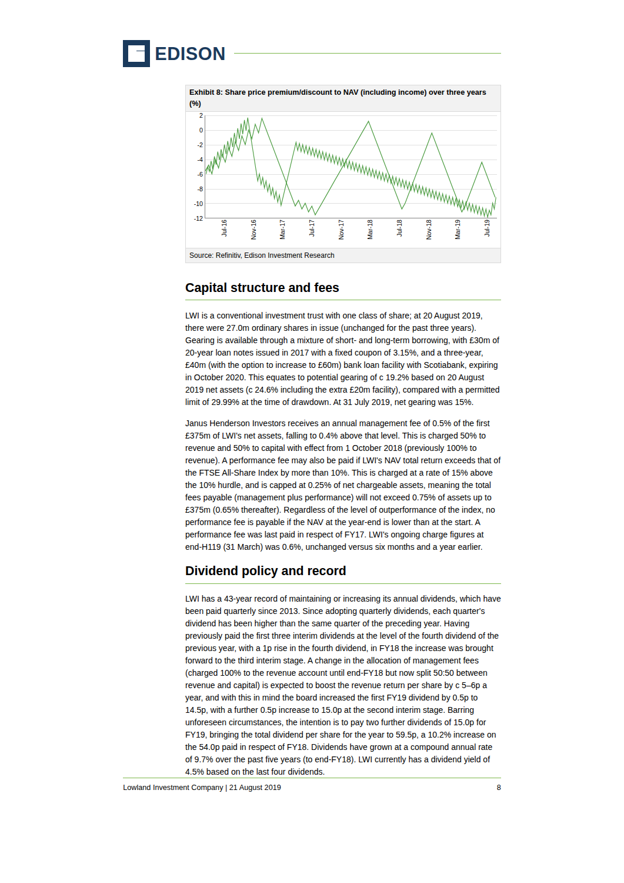EDISON
Exhibit 8: Share price premium/discount to NAV (including income) over three years (%)
2
0
-2
-4
-6
-8
-10
-12
Jul-16
Nov-16
Mar-17
Jul-17
Nov-17
Mar-18
Jul-18
Nov-18
Mar-19
Jul-19
Source: Refinitiv, Edison Investment Research
Capital structure and fees
LWI is a conventional investment trust with one class of share; at 20 August 2019, there were 27.0m ordinary shares in issue (unchanged for the past three years). Gearing is available through a mixture of short- and long-term borrowing, with £30m of 20-year loan notes issued in 2017 with a fixed coupon of 3.15%, and a three-year, £40m (with the option to increase to £60m) bank loan facility with Scotiabank, expiring in October 2020. This equates to potential gearing of c 19.2% based on 20 August 2019 net assets (c 24.6% including the extra £20m facility), compared with a permitted limit of 29.99% at the time of drawdown. At 31 July 2019, net gearing was 15%.
Janus Henderson Investors receives an annual management fee of 0.5% of the first £375m of LWI's net assets, falling to 0.4% above that level. This is charged 50% to revenue and 50% to capital with effect from 1 October 2018 (previously 100% to revenue). A performance fee may also be paid if LWI's NAV total return exceeds that of the FTSE All-Share Index by more than 10%. This is charged at a rate of 15% above the 10% hurdle, and is capped at 0.25% of net chargeable assets, meaning the total fees payable (management plus performance) will not exceed 0.75% of assets up to £375m (0.65% thereafter). Regardless of the level of outperformance of the index, no performance fee is payable if the NAV at the year-end is lower than at the start. A performance fee was last paid in respect of FY17. LWI's ongoing charge figures at end-H119 (31 March) was 0.6%, unchanged versus six months and a year earlier.
Dividend policy and record
LWI has a 43-year record of maintaining or increasing its annual dividends, which have been paid quarterly since 2013. Since adopting quarterly dividends, each quarter's dividend has been higher than the same quarter of the preceding year. Having previously paid the first three interim dividends at the level of the fourth dividend of the previous year, with a 1p rise in the fourth dividend, in FY18 the increase was brought forward to the third interim stage. A change in the allocation of management fees (charged 100% to the revenue account until end-FY18 but now split 50:50 between revenue and capital) is expected to boost the revenue return per share by c 5–6p a year, and with this in mind the board increased the first FY19 dividend by 0.5p to 14.5p, with a further 0.5p increase to 15.0p at the second interim stage. Barring unforeseen circumstances, the intention is to pay two further dividends of 15.0p for FY19, bringing the total dividend per share for the year to 59.5p, a 10.2% increase on the 54.0p paid in respect of FY18. Dividends have grown at a compound annual rate of 9.7% over the past five years (to end-FY18). LWI currently has a dividend yield of 4.5% based on the last four dividends.
Lowland Investment Company | 21 August 2019 8